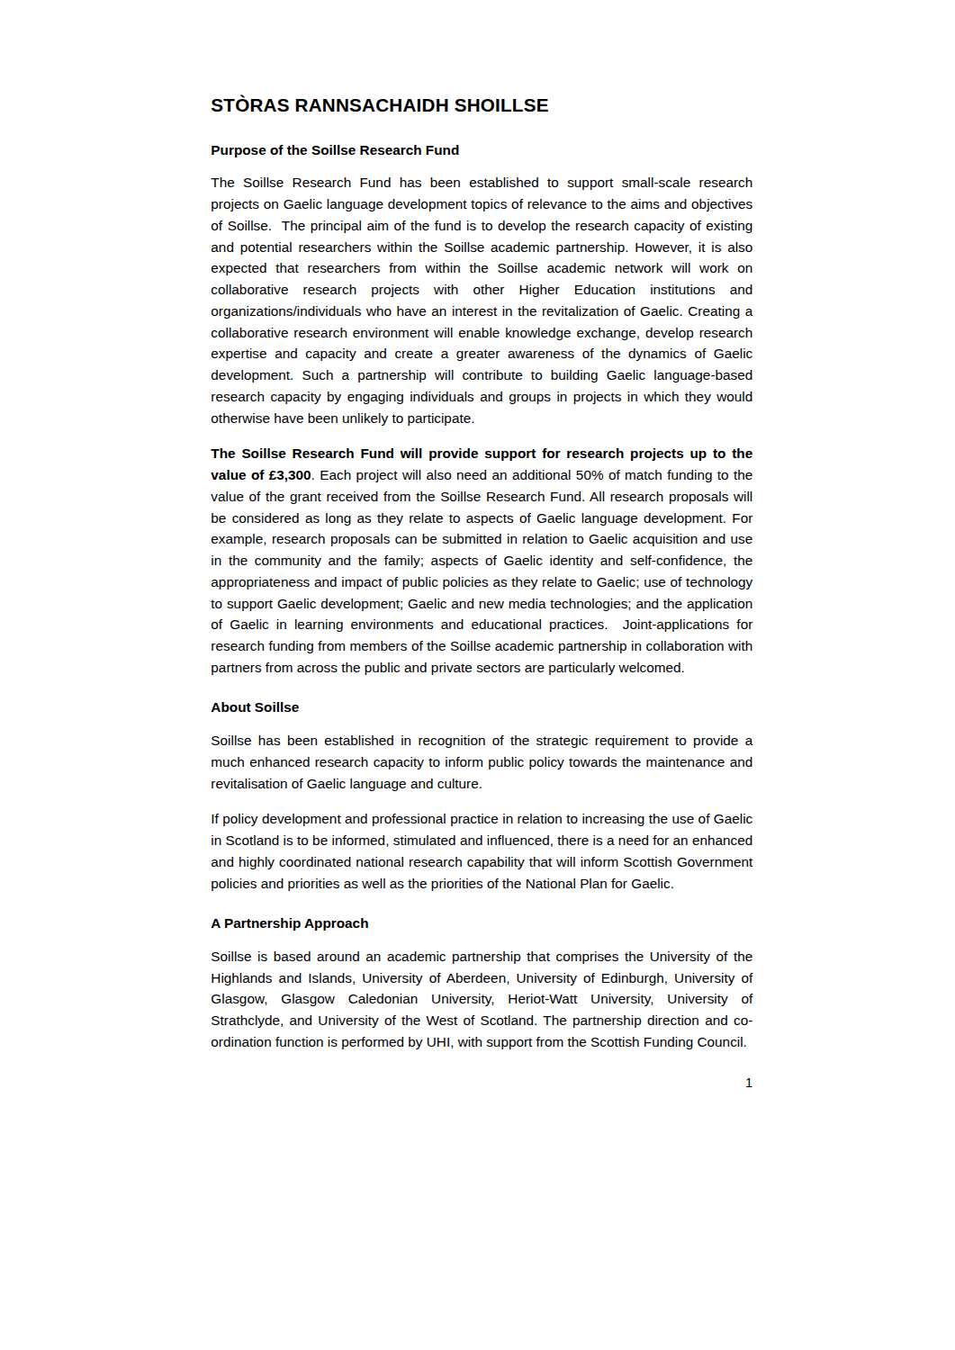STÒRAS RANNSACHAIDH SHOILLSE
Purpose of the Soillse Research Fund
The Soillse Research Fund has been established to support small-scale research projects on Gaelic language development topics of relevance to the aims and objectives of Soillse. The principal aim of the fund is to develop the research capacity of existing and potential researchers within the Soillse academic partnership. However, it is also expected that researchers from within the Soillse academic network will work on collaborative research projects with other Higher Education institutions and organizations/individuals who have an interest in the revitalization of Gaelic. Creating a collaborative research environment will enable knowledge exchange, develop research expertise and capacity and create a greater awareness of the dynamics of Gaelic development. Such a partnership will contribute to building Gaelic language-based research capacity by engaging individuals and groups in projects in which they would otherwise have been unlikely to participate.
The Soillse Research Fund will provide support for research projects up to the value of £3,300. Each project will also need an additional 50% of match funding to the value of the grant received from the Soillse Research Fund. All research proposals will be considered as long as they relate to aspects of Gaelic language development. For example, research proposals can be submitted in relation to Gaelic acquisition and use in the community and the family; aspects of Gaelic identity and self-confidence, the appropriateness and impact of public policies as they relate to Gaelic; use of technology to support Gaelic development; Gaelic and new media technologies; and the application of Gaelic in learning environments and educational practices. Joint-applications for research funding from members of the Soillse academic partnership in collaboration with partners from across the public and private sectors are particularly welcomed.
About Soillse
Soillse has been established in recognition of the strategic requirement to provide a much enhanced research capacity to inform public policy towards the maintenance and revitalisation of Gaelic language and culture.
If policy development and professional practice in relation to increasing the use of Gaelic in Scotland is to be informed, stimulated and influenced, there is a need for an enhanced and highly coordinated national research capability that will inform Scottish Government policies and priorities as well as the priorities of the National Plan for Gaelic.
A Partnership Approach
Soillse is based around an academic partnership that comprises the University of the Highlands and Islands, University of Aberdeen, University of Edinburgh, University of Glasgow, Glasgow Caledonian University, Heriot-Watt University, University of Strathclyde, and University of the West of Scotland. The partnership direction and co-ordination function is performed by UHI, with support from the Scottish Funding Council.
1